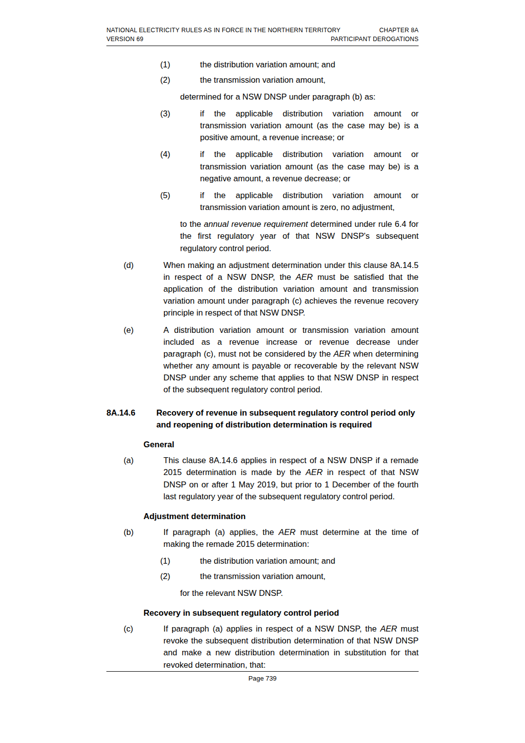National Electricity Rules as in force in the Northern Territory
Chapter 8A
Version 69
Participant Derogations
(1) the distribution variation amount; and
(2) the transmission variation amount,
determined for a NSW DNSP under paragraph (b) as:
(3) if the applicable distribution variation amount or transmission variation amount (as the case may be) is a positive amount, a revenue increase; or
(4) if the applicable distribution variation amount or transmission variation amount (as the case may be) is a negative amount, a revenue decrease; or
(5) if the applicable distribution variation amount or transmission variation amount is zero, no adjustment,
to the annual revenue requirement determined under rule 6.4 for the first regulatory year of that NSW DNSP's subsequent regulatory control period.
(d) When making an adjustment determination under this clause 8A.14.5 in respect of a NSW DNSP, the AER must be satisfied that the application of the distribution variation amount and transmission variation amount under paragraph (c) achieves the revenue recovery principle in respect of that NSW DNSP.
(e) A distribution variation amount or transmission variation amount included as a revenue increase or revenue decrease under paragraph (c), must not be considered by the AER when determining whether any amount is payable or recoverable by the relevant NSW DNSP under any scheme that applies to that NSW DNSP in respect of the subsequent regulatory control period.
8A.14.6
Recovery of revenue in subsequent regulatory control period only and reopening of distribution determination is required
General
(a) This clause 8A.14.6 applies in respect of a NSW DNSP if a remade 2015 determination is made by the AER in respect of that NSW DNSP on or after 1 May 2019, but prior to 1 December of the fourth last regulatory year of the subsequent regulatory control period.
Adjustment determination
(b) If paragraph (a) applies, the AER must determine at the time of making the remade 2015 determination:
(1) the distribution variation amount; and
(2) the transmission variation amount,
for the relevant NSW DNSP.
Recovery in subsequent regulatory control period
(c) If paragraph (a) applies in respect of a NSW DNSP, the AER must revoke the subsequent distribution determination of that NSW DNSP and make a new distribution determination in substitution for that revoked determination, that:
Page 739